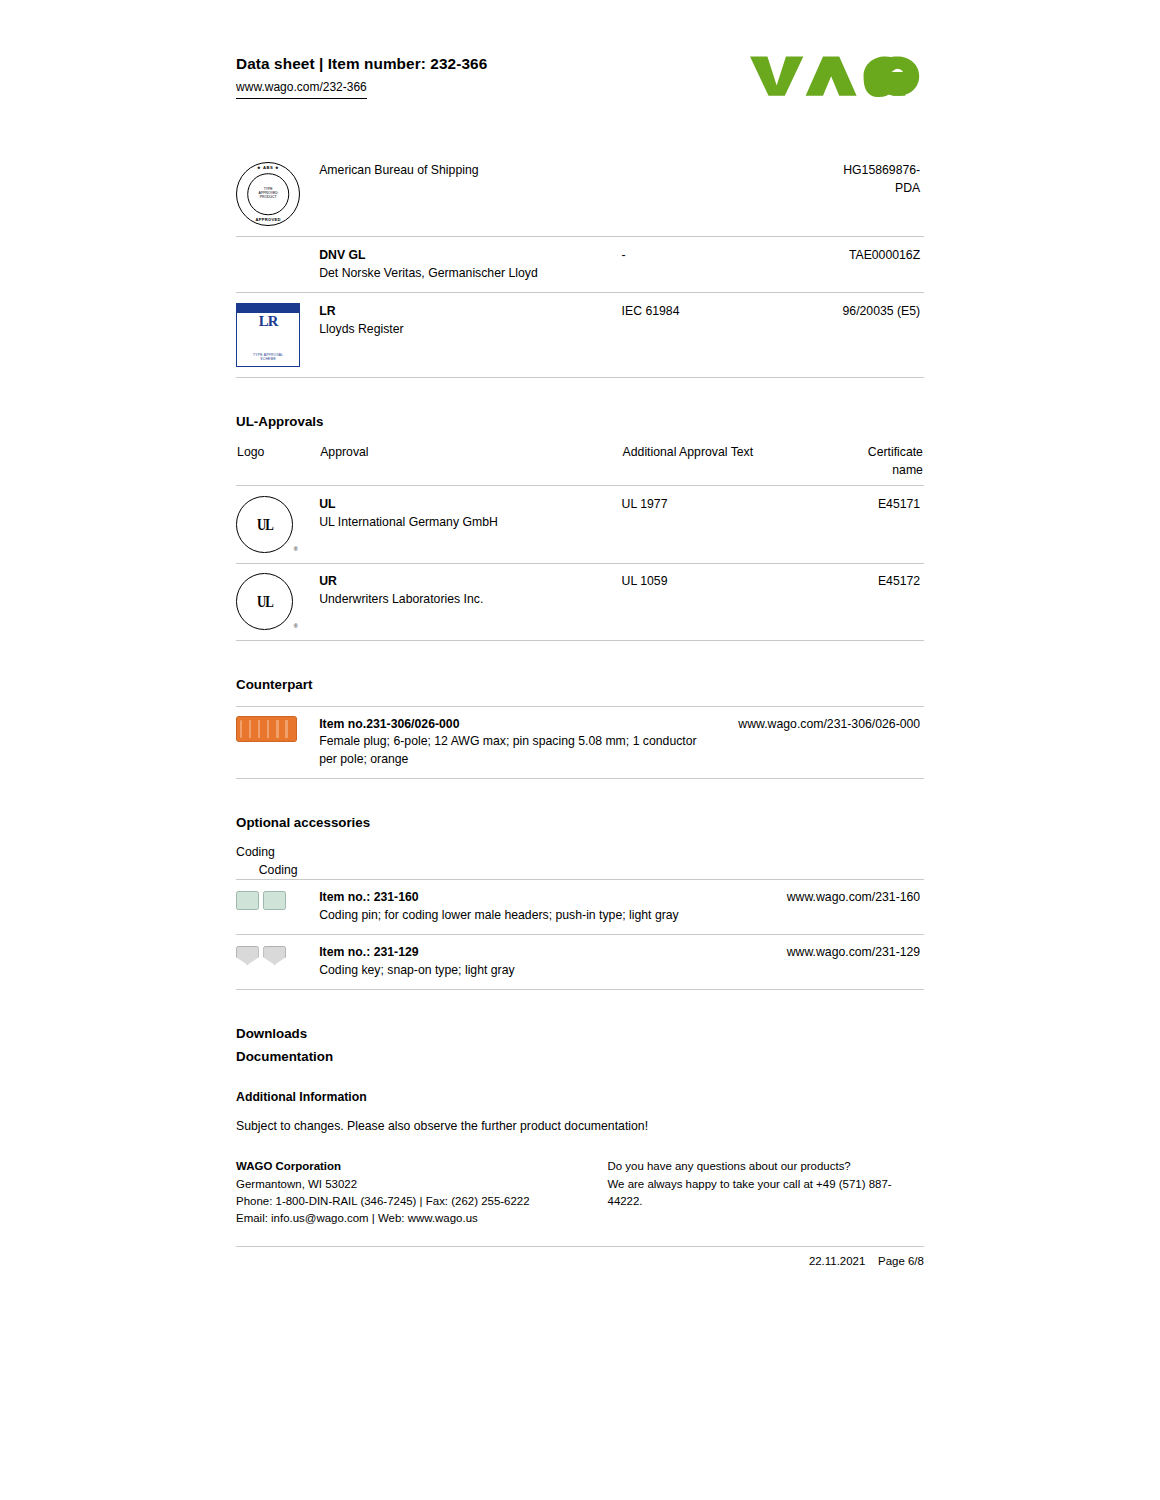Data sheet | Item number: 232-366
www.wago.com/232-366
| ★ ABS ★ TYPE APPROVED PRODUCT APPROVED | American Bureau of Shipping | | HG15869876- PDA |
| | DNV GL Det Norske Veritas, Germanischer Lloyd | - | TAE000016Z |
| LR TYPE APPROVAL SCHEME | LR Lloyds Register | IEC 61984 | 96/20035 (E5) |
UL-Approvals
| Logo | Approval | Additional Approval Text | Certificate name |
| UL ® | UL UL International Germany GmbH | UL 1977 | E45171 |
| UL ® | UR Underwriters Laboratories Inc. | UL 1059 | E45172 |
Counterpart
| | Item no.231-306/026-000 Female plug; 6-pole; 12 AWG max; pin spacing 5.08 mm; 1 conductor per pole; orange | www.wago.com/231-306/026-000 |
Optional accessories
Coding
Coding
| | Item no.: 231-160 Coding pin; for coding lower male headers; push-in type; light gray | www.wago.com/231-160 |
| | Item no.: 231-129 Coding key; snap-on type; light gray | www.wago.com/231-129 |
Downloads
Documentation
Additional Information
Subject to changes. Please also observe the further product documentation!
WAGO Corporation
Germantown, WI 53022
Phone: 1-800-DIN-RAIL (346-7245) | Fax: (262) 255-6222
Email: info.us@wago.com | Web: www.wago.us
Do you have any questions about our products?
We are always happy to take your call at +49 (571) 887-44222.
22.11.2021 Page 6/8